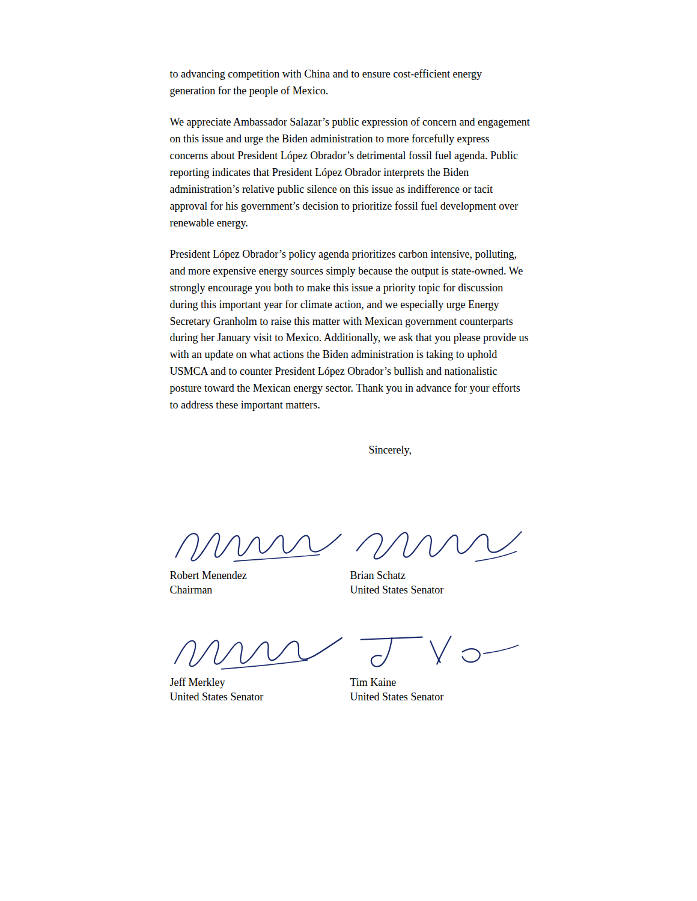to advancing competition with China and to ensure cost-efficient energy generation for the people of Mexico.
We appreciate Ambassador Salazar’s public expression of concern and engagement on this issue and urge the Biden administration to more forcefully express concerns about President López Obrador’s detrimental fossil fuel agenda. Public reporting indicates that President López Obrador interprets the Biden administration’s relative public silence on this issue as indifference or tacit approval for his government’s decision to prioritize fossil fuel development over renewable energy.
President López Obrador’s policy agenda prioritizes carbon intensive, polluting, and more expensive energy sources simply because the output is state-owned. We strongly encourage you both to make this issue a priority topic for discussion during this important year for climate action, and we especially urge Energy Secretary Granholm to raise this matter with Mexican government counterparts during her January visit to Mexico. Additionally, we ask that you please provide us with an update on what actions the Biden administration is taking to uphold USMCA and to counter President López Obrador’s bullish and nationalistic posture toward the Mexican energy sector. Thank you in advance for your efforts to address these important matters.
Sincerely,
| Robert Menendez Chairman | Brian Schatz United States Senator |
| Jeff Merkley United States Senator | Tim Kaine United States Senator |